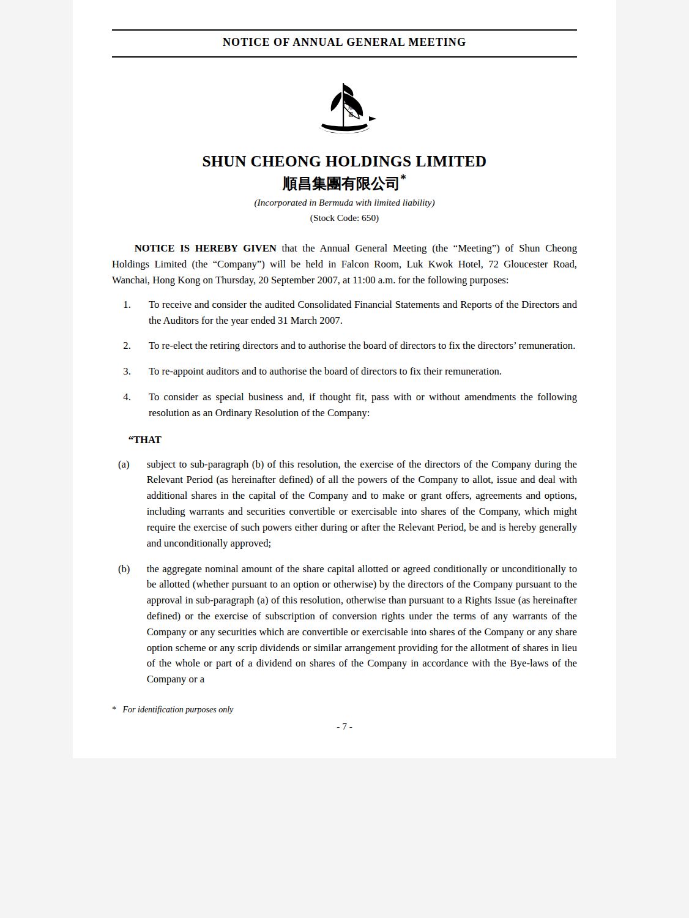Notice of Annual General Meeting
順 昌
SHUN CHEONG HOLDINGS LIMITED
順昌集團有限公司*
(Incorporated in Bermuda with limited liability)
(Stock Code: 650)
NOTICE IS HEREBY GIVEN that the Annual General Meeting (the “Meeting”) of Shun Cheong Holdings Limited (the “Company”) will be held in Falcon Room, Luk Kwok Hotel, 72 Gloucester Road, Wanchai, Hong Kong on Thursday, 20 September 2007, at 11:00 a.m. for the following purposes:
1. To receive and consider the audited Consolidated Financial Statements and Reports of the Directors and the Auditors for the year ended 31 March 2007.
2. To re-elect the retiring directors and to authorise the board of directors to fix the directors’ remuneration.
3. To re-appoint auditors and to authorise the board of directors to fix their remuneration.
4. To consider as special business and, if thought fit, pass with or without amendments the following resolution as an Ordinary Resolution of the Company:
“THAT
(a) subject to sub-paragraph (b) of this resolution, the exercise of the directors of the Company during the Relevant Period (as hereinafter defined) of all the powers of the Company to allot, issue and deal with additional shares in the capital of the Company and to make or grant offers, agreements and options, including warrants and securities convertible or exercisable into shares of the Company, which might require the exercise of such powers either during or after the Relevant Period, be and is hereby generally and unconditionally approved;
(b) the aggregate nominal amount of the share capital allotted or agreed conditionally or unconditionally to be allotted (whether pursuant to an option or otherwise) by the directors of the Company pursuant to the approval in sub-paragraph (a) of this resolution, otherwise than pursuant to a Rights Issue (as hereinafter defined) or the exercise of subscription of conversion rights under the terms of any warrants of the Company or any securities which are convertible or exercisable into shares of the Company or any share option scheme or any scrip dividends or similar arrangement providing for the allotment of shares in lieu of the whole or part of a dividend on shares of the Company in accordance with the Bye-laws of the Company or a
* For identification purposes only
- 7 -